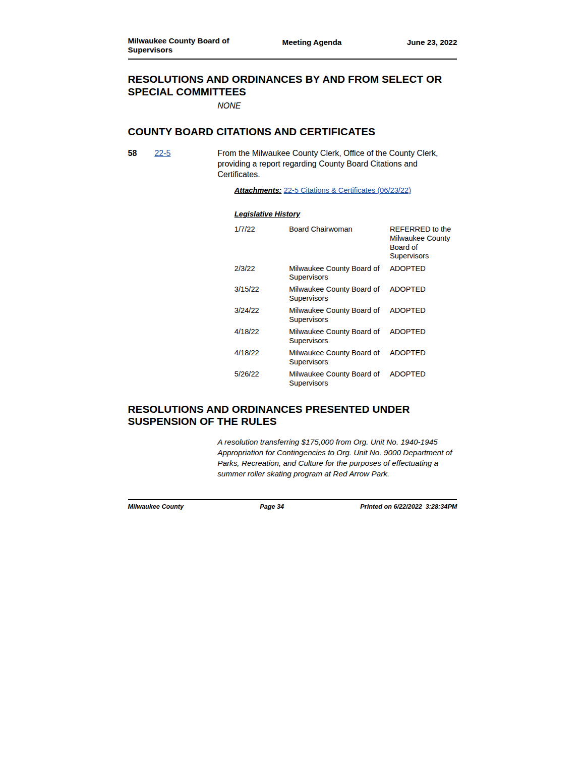Milwaukee County Board of
Supervisors
Meeting Agenda
June 23, 2022
RESOLUTIONS AND ORDINANCES BY AND FROM SELECT OR
SPECIAL COMMITTEES
NONE
COUNTY BOARD CITATIONS AND CERTIFICATES
58
22-5
From the Milwaukee County Clerk, Office of the County Clerk, providing a report regarding County Board Citations and Certificates.
Attachments: 22-5 Citations & Certificates (06/23/22)
Legislative History
| 1/7/22 | Board Chairwoman | REFERRED to the Milwaukee County Board of Supervisors |
| 2/3/22 | Milwaukee County Board of Supervisors | ADOPTED |
| 3/15/22 | Milwaukee County Board of Supervisors | ADOPTED |
| 3/24/22 | Milwaukee County Board of Supervisors | ADOPTED |
| 4/18/22 | Milwaukee County Board of Supervisors | ADOPTED |
| 4/18/22 | Milwaukee County Board of Supervisors | ADOPTED |
| 5/26/22 | Milwaukee County Board of Supervisors | ADOPTED |
RESOLUTIONS AND ORDINANCES PRESENTED UNDER
SUSPENSION OF THE RULES
A resolution transferring $175,000 from Org. Unit No. 1940-1945 Appropriation for Contingencies to Org. Unit No. 9000 Department of Parks, Recreation, and Culture for the purposes of effectuating a summer roller skating program at Red Arrow Park.
Milwaukee County
Page 34
Printed on 6/22/2022 3:28:34PM